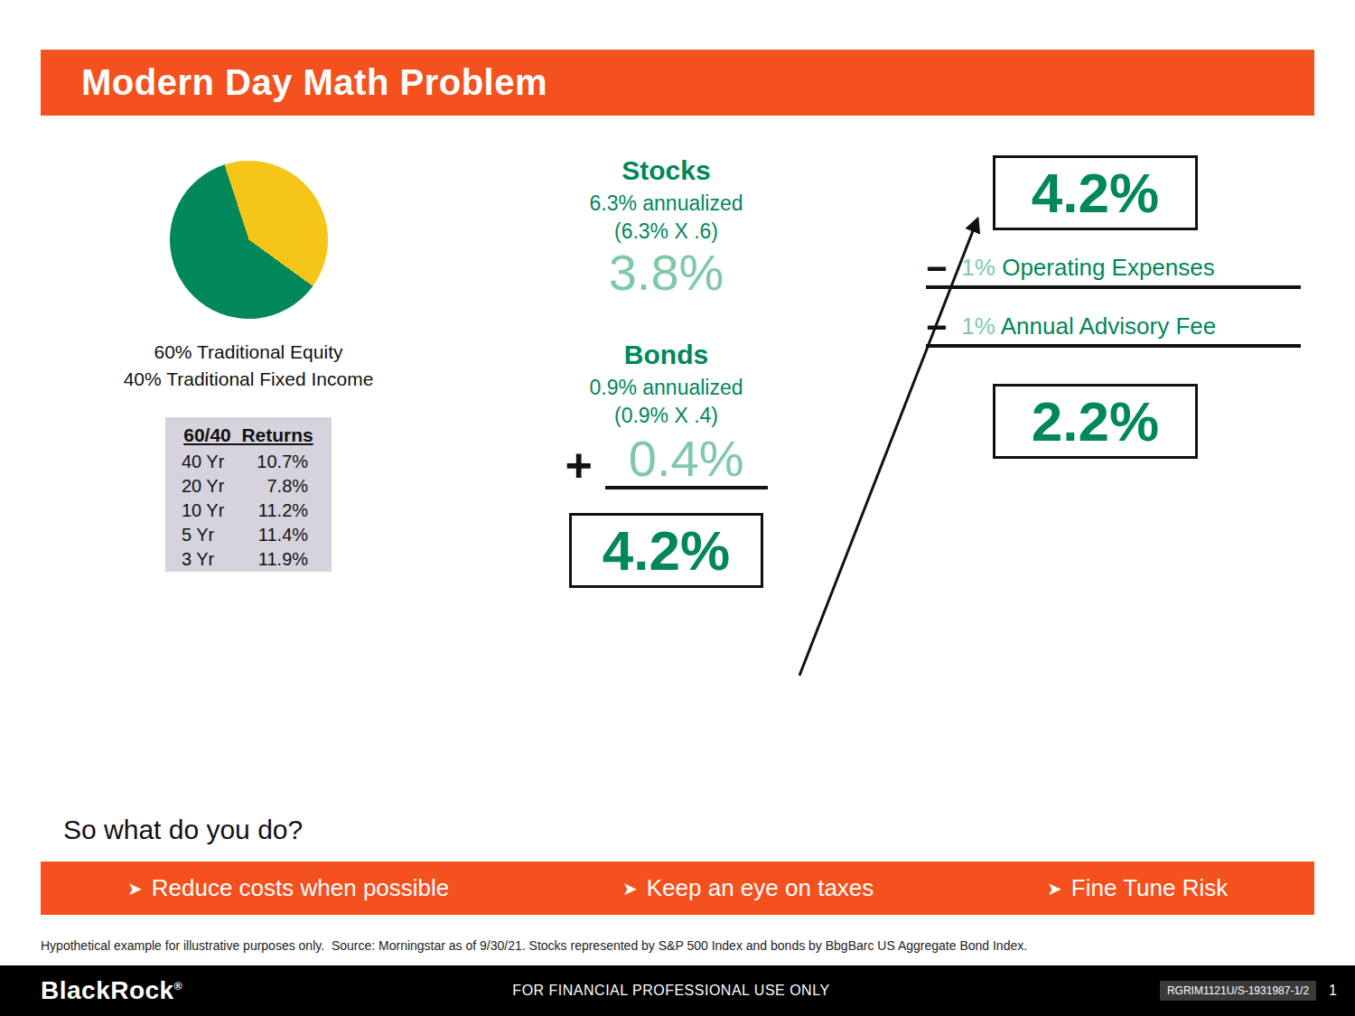Modern Day Math Problem
60% Traditional Equity
40% Traditional Fixed Income
60/40 Returns
| 40 Yr | 10.7% |
| 20 Yr | 7.8% |
| 10 Yr | 11.2% |
| 5 Yr | 11.4% |
| 3 Yr | 11.9% |
Stocks
6.3% annualized
(6.3% X .6)
3.8%
Bonds
0.9% annualized
(0.9% X .4)
+ 0.4%
4.2%
4.2%
− 1% Operating Expenses
− 1% Annual Advisory Fee
2.2%
So what do you do?
Reduce costs when possible Keep an eye on taxes Fine Tune Risk
Hypothetical example for illustrative purposes only. Source: Morningstar as of 9/30/21. Stocks represented by S&P 500 Index and bonds by BbgBarc US Aggregate Bond Index.
BlackRock®
FOR FINANCIAL PROFESSIONAL USE ONLY
RGRIM1121U/S-1931987-1/2
1